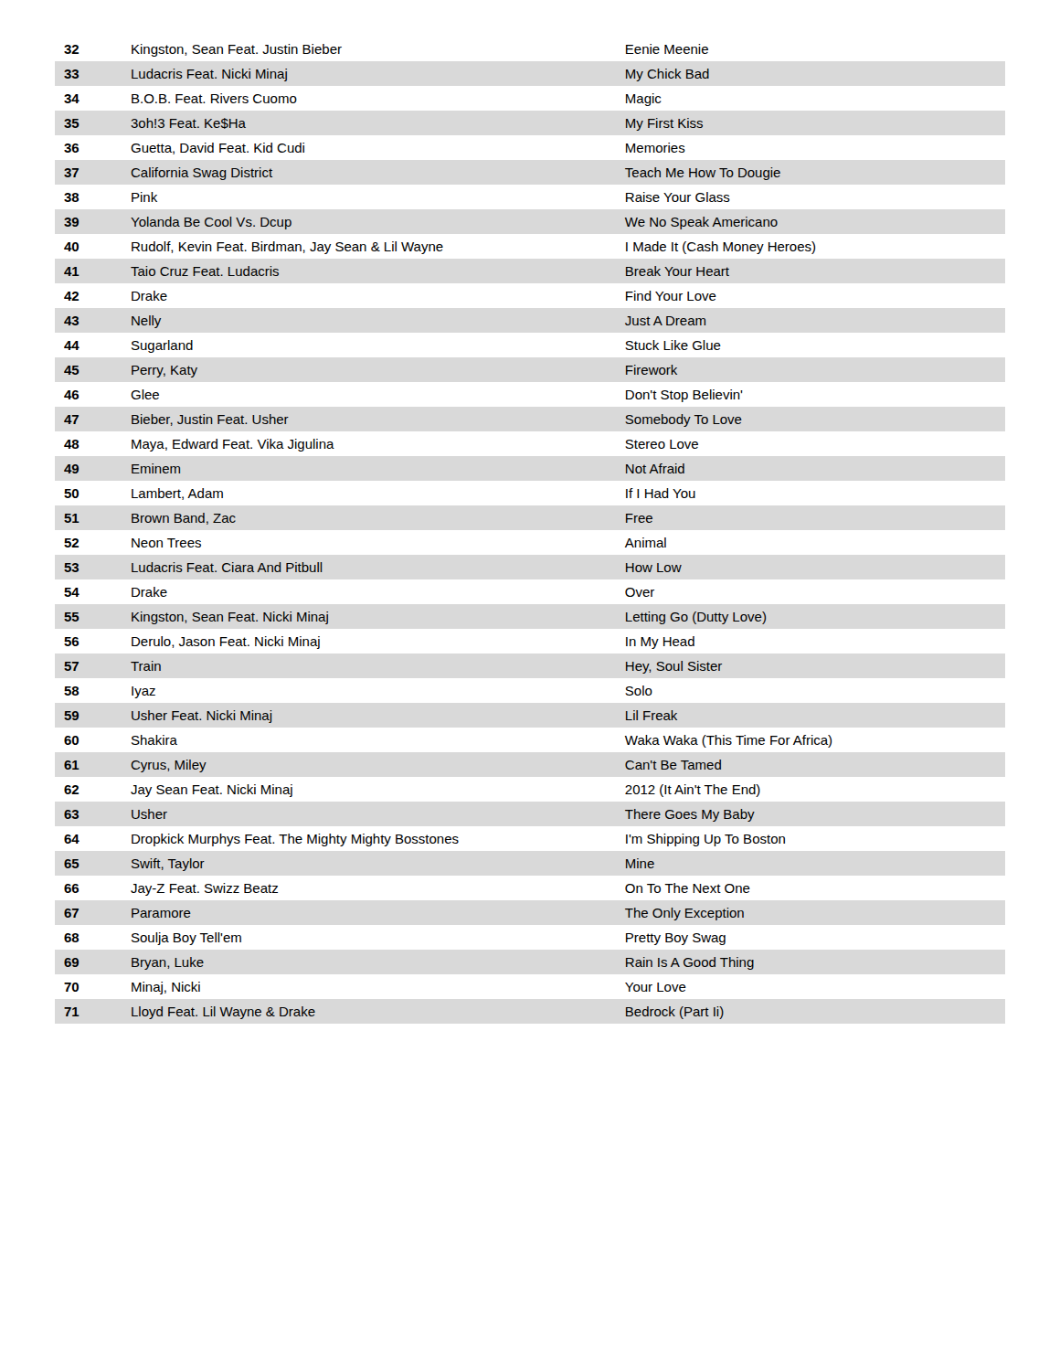| 32 | Kingston, Sean Feat. Justin Bieber | Eenie Meenie |
| 33 | Ludacris Feat. Nicki Minaj | My Chick Bad |
| 34 | B.O.B. Feat. Rivers Cuomo | Magic |
| 35 | 3oh!3 Feat. Ke$Ha | My First Kiss |
| 36 | Guetta, David Feat. Kid Cudi | Memories |
| 37 | California Swag District | Teach Me How To Dougie |
| 38 | Pink | Raise Your Glass |
| 39 | Yolanda Be Cool Vs. Dcup | We No Speak Americano |
| 40 | Rudolf, Kevin Feat. Birdman, Jay Sean & Lil Wayne | I Made It (Cash Money Heroes) |
| 41 | Taio Cruz Feat. Ludacris | Break Your Heart |
| 42 | Drake | Find Your Love |
| 43 | Nelly | Just A Dream |
| 44 | Sugarland | Stuck Like Glue |
| 45 | Perry, Katy | Firework |
| 46 | Glee | Don't Stop Believin' |
| 47 | Bieber, Justin Feat. Usher | Somebody To Love |
| 48 | Maya, Edward Feat. Vika Jigulina | Stereo Love |
| 49 | Eminem | Not Afraid |
| 50 | Lambert, Adam | If I Had You |
| 51 | Brown Band, Zac | Free |
| 52 | Neon Trees | Animal |
| 53 | Ludacris Feat. Ciara And Pitbull | How Low |
| 54 | Drake | Over |
| 55 | Kingston, Sean Feat. Nicki Minaj | Letting Go (Dutty Love) |
| 56 | Derulo, Jason Feat. Nicki Minaj | In My Head |
| 57 | Train | Hey, Soul Sister |
| 58 | Iyaz | Solo |
| 59 | Usher Feat. Nicki Minaj | Lil Freak |
| 60 | Shakira | Waka Waka (This Time For Africa) |
| 61 | Cyrus, Miley | Can't Be Tamed |
| 62 | Jay Sean Feat. Nicki Minaj | 2012 (It Ain't The End) |
| 63 | Usher | There Goes My Baby |
| 64 | Dropkick Murphys Feat. The Mighty Mighty Bosstones | I'm Shipping Up To Boston |
| 65 | Swift, Taylor | Mine |
| 66 | Jay-Z Feat. Swizz Beatz | On To The Next One |
| 67 | Paramore | The Only Exception |
| 68 | Soulja Boy Tell'em | Pretty Boy Swag |
| 69 | Bryan, Luke | Rain Is A Good Thing |
| 70 | Minaj, Nicki | Your Love |
| 71 | Lloyd Feat. Lil Wayne & Drake | Bedrock (Part Ii) |